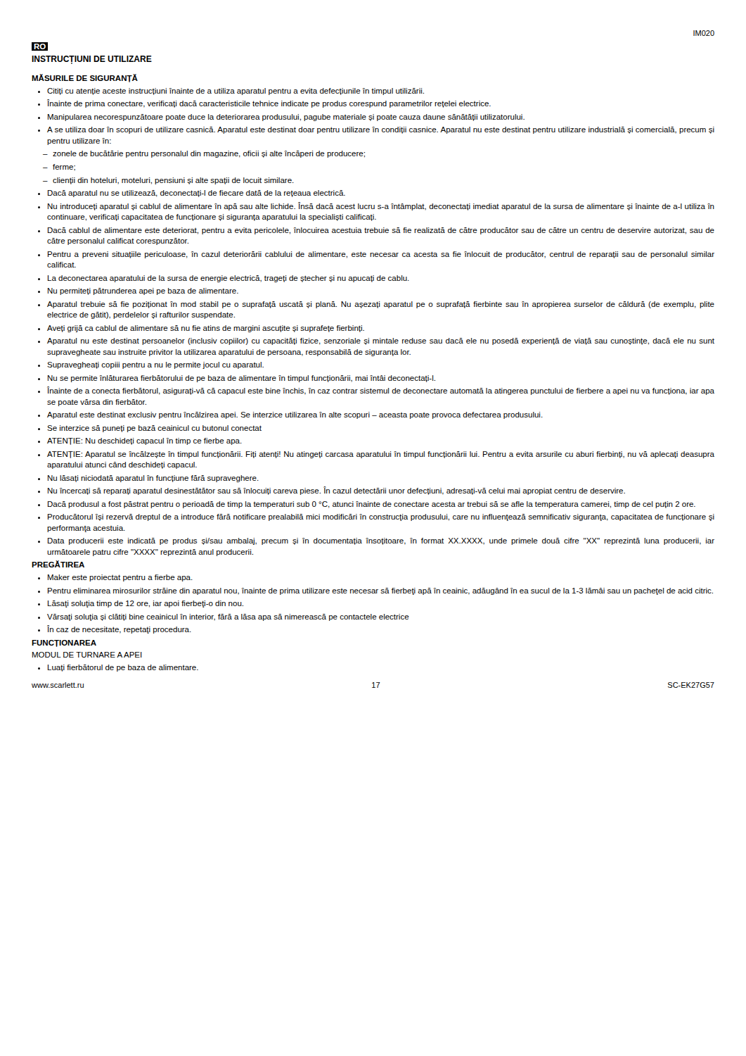IM020
RO
INSTRUCȚIUNI DE UTILIZARE
MĂSURILE DE SIGURANȚĂ
Citiți cu atenție aceste instrucțiuni înainte de a utiliza aparatul pentru a evita defecțiunile în timpul utilizării.
Înainte de prima conectare, verificați dacă caracteristicile tehnice indicate pe produs corespund parametrilor rețelei electrice.
Manipularea necorespunzătoare poate duce la deteriorarea produsului, pagube materiale și poate cauza daune sănătății utilizatorului.
A se utiliza doar în scopuri de utilizare casnică. Aparatul este destinat doar pentru utilizare în condiții casnice. Aparatul nu este destinat pentru utilizare industrială și comercială, precum și pentru utilizare în:
zonele de bucătărie pentru personalul din magazine, oficii și alte încăperi de producere;
ferme;
clienții din hoteluri, moteluri, pensiuni și alte spații de locuit similare.
Dacă aparatul nu se utilizează, deconectați-l de fiecare dată de la rețeaua electrică.
Nu introduceți aparatul și cablul de alimentare în apă sau alte lichide. Însă dacă acest lucru s-a întâmplat, deconectați imediat aparatul de la sursa de alimentare și înainte de a-l utiliza în continuare, verificați capacitatea de funcționare și siguranța aparatului la specialiști calificați.
Dacă cablul de alimentare este deteriorat, pentru a evita pericolele, înlocuirea acestuia trebuie să fie realizată de către producător sau de către un centru de deservire autorizat, sau de către personalul calificat corespunzător.
Pentru a preveni situațiile periculoase, în cazul deteriorării cablului de alimentare, este necesar ca acesta sa fie înlocuit de producător, centrul de reparații sau de personalul similar calificat.
La deconectarea aparatului de la sursa de energie electrică, trageți de ștecher și nu apucați de cablu.
Nu permiteți pătrunderea apei pe baza de alimentare.
Aparatul trebuie să fie poziționat în mod stabil pe o suprafață uscată și plană. Nu așezați aparatul pe o suprafață fierbinte sau în apropierea surselor de căldură (de exemplu, plite electrice de gătit), perdelelor și rafturilor suspendate.
Aveți grijă ca cablul de alimentare să nu fie atins de margini ascuțite și suprafețe fierbinți.
Aparatul nu este destinat persoanelor (inclusiv copiilor) cu capacități fizice, senzoriale și mintale reduse sau dacă ele nu posedă experiență de viață sau cunoștințe, dacă ele nu sunt supravegheate sau instruite privitor la utilizarea aparatului de persoana, responsabilă de siguranța lor.
Supravegheați copiii pentru a nu le permite jocul cu aparatul.
Nu se permite înlăturarea fierbătorului de pe baza de alimentare în timpul funcționării, mai întâi deconectați-l.
Înainte de a conecta fierbătorul, asigurați-vă că capacul este bine închis, în caz contrar sistemul de deconectare automată la atingerea punctului de fierbere a apei nu va funcționa, iar apa se poate vărsa din fierbător.
Aparatul este destinat exclusiv pentru încălzirea apei. Se interzice utilizarea în alte scopuri – aceasta poate provoca defectarea produsului.
Se interzice să puneți pe bază ceainicul cu butonul conectat
ATENȚIE: Nu deschideți capacul în timp ce fierbe apa.
ATENȚIE: Aparatul se încălzește în timpul funcționării. Fiți atenți! Nu atingeți carcasa aparatului în timpul funcționării lui. Pentru a evita arsurile cu aburi fierbinți, nu vă aplecați deasupra aparatului atunci când deschideți capacul.
Nu lăsați niciodată aparatul în funcțiune fără supraveghere.
Nu încercați să reparați aparatul desinestătător sau să înlocuiți careva piese. În cazul detectării unor defecțiuni, adresați-vă celui mai apropiat centru de deservire.
Dacă produsul a fost păstrat pentru o perioadă de timp la temperaturi sub 0 °C, atunci înainte de conectare acesta ar trebui să se afle la temperatura camerei, timp de cel puțin 2 ore.
Producătorul își rezervă dreptul de a introduce fără notificare prealabilă mici modificări în construcţia produsului, care nu influenţează semnificativ siguranţa, capacitatea de funcționare şi performanţa acestuia.
Data producerii este indicată pe produs și/sau ambalaj, precum și în documentația însoțitoare, în format XX.XXXX, unde primele două cifre "XX" reprezintă luna producerii, iar următoarele patru cifre "XXXX" reprezintă anul producerii.
PREGĂTIREA
Maker este proiectat pentru a fierbe apa.
Pentru eliminarea mirosurilor străine din aparatul nou, înainte de prima utilizare este necesar să fierbeţi apă în ceainic, adăugând în ea sucul de la 1-3 lămâi sau un pacheţel de acid citric.
Lăsaţi soluţia timp de 12 ore, iar apoi fierbeţi-o din nou.
Vărsaţi soluţia și clătiți bine ceainicul în interior, fără a lăsa apa să nimerească pe contactele electrice
În caz de necesitate, repetaţi procedura.
FUNCȚIONAREA
MODUL DE TURNARE A APEI
Luați fierbătorul de pe baza de alimentare.
www.scarlett.ru 17 SC-EK27G57